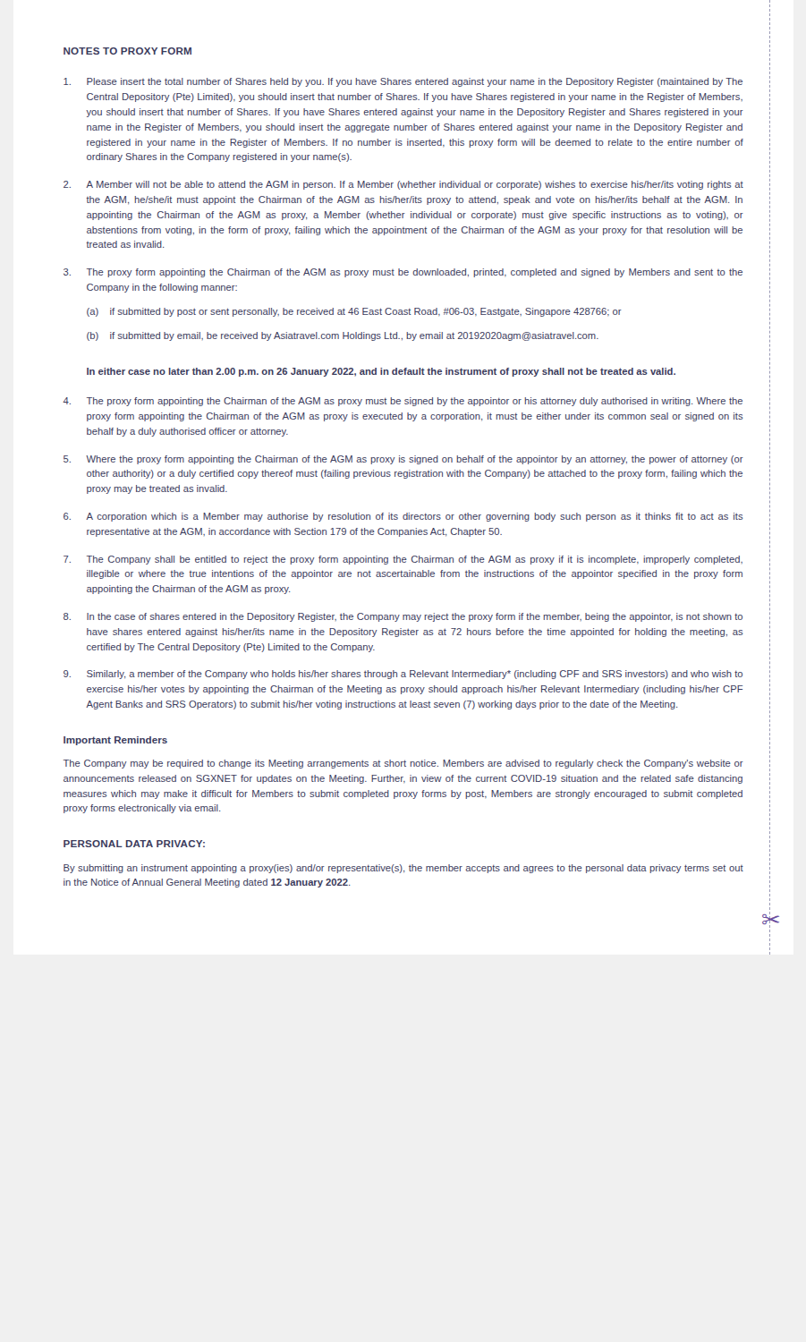✂
Notes to Proxy Form
1. Please insert the total number of Shares held by you. If you have Shares entered against your name in the Depository Register (maintained by The Central Depository (Pte) Limited), you should insert that number of Shares. If you have Shares registered in your name in the Register of Members, you should insert that number of Shares. If you have Shares entered against your name in the Depository Register and Shares registered in your name in the Register of Members, you should insert the aggregate number of Shares entered against your name in the Depository Register and registered in your name in the Register of Members. If no number is inserted, this proxy form will be deemed to relate to the entire number of ordinary Shares in the Company registered in your name(s).
2. A Member will not be able to attend the AGM in person. If a Member (whether individual or corporate) wishes to exercise his/her/its voting rights at the AGM, he/she/it must appoint the Chairman of the AGM as his/her/its proxy to attend, speak and vote on his/her/its behalf at the AGM. In appointing the Chairman of the AGM as proxy, a Member (whether individual or corporate) must give specific instructions as to voting), or abstentions from voting, in the form of proxy, failing which the appointment of the Chairman of the AGM as your proxy for that resolution will be treated as invalid.
3. The proxy form appointing the Chairman of the AGM as proxy must be downloaded, printed, completed and signed by Members and sent to the Company in the following manner:
(a) if submitted by post or sent personally, be received at 46 East Coast Road, #06-03, Eastgate, Singapore 428766; or
(b) if submitted by email, be received by Asiatravel.com Holdings Ltd., by email at 20192020agm@asiatravel.com.
In either case no later than 2.00 p.m. on 26 January 2022, and in default the instrument of proxy shall not be treated as valid.
4. The proxy form appointing the Chairman of the AGM as proxy must be signed by the appointor or his attorney duly authorised in writing. Where the proxy form appointing the Chairman of the AGM as proxy is executed by a corporation, it must be either under its common seal or signed on its behalf by a duly authorised officer or attorney.
5. Where the proxy form appointing the Chairman of the AGM as proxy is signed on behalf of the appointor by an attorney, the power of attorney (or other authority) or a duly certified copy thereof must (failing previous registration with the Company) be attached to the proxy form, failing which the proxy may be treated as invalid.
6. A corporation which is a Member may authorise by resolution of its directors or other governing body such person as it thinks fit to act as its representative at the AGM, in accordance with Section 179 of the Companies Act, Chapter 50.
7. The Company shall be entitled to reject the proxy form appointing the Chairman of the AGM as proxy if it is incomplete, improperly completed, illegible or where the true intentions of the appointor are not ascertainable from the instructions of the appointor specified in the proxy form appointing the Chairman of the AGM as proxy.
8. In the case of shares entered in the Depository Register, the Company may reject the proxy form if the member, being the appointor, is not shown to have shares entered against his/her/its name in the Depository Register as at 72 hours before the time appointed for holding the meeting, as certified by The Central Depository (Pte) Limited to the Company.
9. Similarly, a member of the Company who holds his/her shares through a Relevant Intermediary* (including CPF and SRS investors) and who wish to exercise his/her votes by appointing the Chairman of the Meeting as proxy should approach his/her Relevant Intermediary (including his/her CPF Agent Banks and SRS Operators) to submit his/her voting instructions at least seven (7) working days prior to the date of the Meeting.
Important Reminders
The Company may be required to change its Meeting arrangements at short notice. Members are advised to regularly check the Company's website or announcements released on SGXNET for updates on the Meeting. Further, in view of the current COVID-19 situation and the related safe distancing measures which may make it difficult for Members to submit completed proxy forms by post, Members are strongly encouraged to submit completed proxy forms electronically via email.
Personal Data Privacy:
By submitting an instrument appointing a proxy(ies) and/or representative(s), the member accepts and agrees to the personal data privacy terms set out in the Notice of Annual General Meeting dated 12 January 2022.